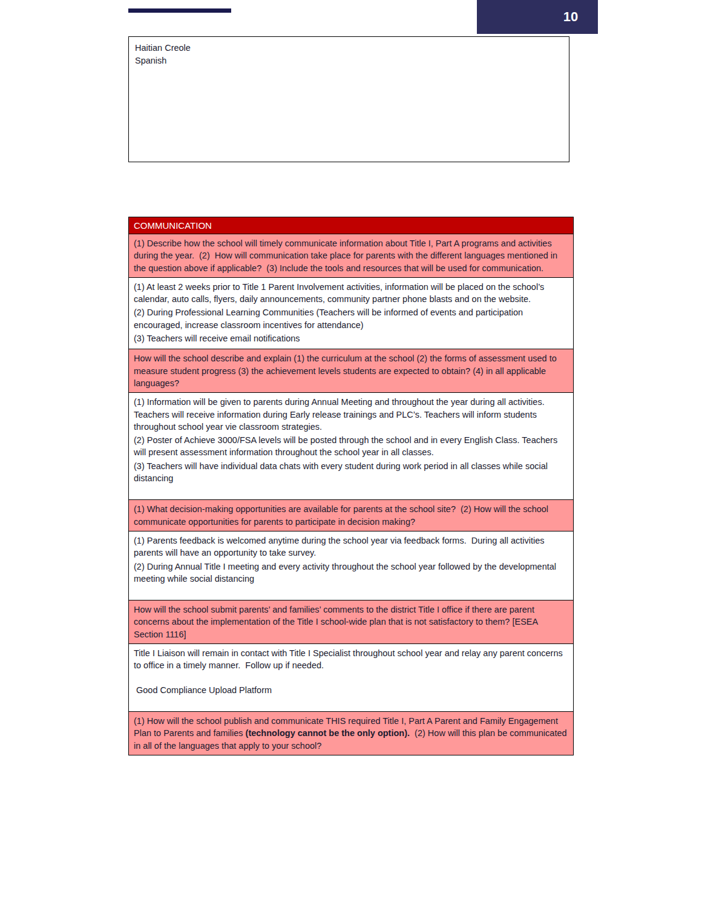10
Haitian Creole
Spanish
| COMMUNICATION |
| (1) Describe how the school will timely communicate information about Title I, Part A programs and activities during the year. (2) How will communication take place for parents with the different languages mentioned in the question above if applicable? (3) Include the tools and resources that will be used for communication. |
| (1) At least 2 weeks prior to Title 1 Parent Involvement activities, information will be placed on the school’s calendar, auto calls, flyers, daily announcements, community partner phone blasts and on the website. (2) During Professional Learning Communities (Teachers will be informed of events and participation encouraged, increase classroom incentives for attendance) (3) Teachers will receive email notifications |
| How will the school describe and explain (1) the curriculum at the school (2) the forms of assessment used to measure student progress (3) the achievement levels students are expected to obtain? (4) in all applicable languages? |
| (1) Information will be given to parents during Annual Meeting and throughout the year during all activities. Teachers will receive information during Early release trainings and PLC’s. Teachers will inform students throughout school year vie classroom strategies. (2) Poster of Achieve 3000/FSA levels will be posted through the school and in every English Class. Teachers will present assessment information throughout the school year in all classes. (3) Teachers will have individual data chats with every student during work period in all classes while social distancing |
| (1) What decision-making opportunities are available for parents at the school site? (2) How will the school communicate opportunities for parents to participate in decision making? |
| (1) Parents feedback is welcomed anytime during the school year via feedback forms. During all activities parents will have an opportunity to take survey. (2) During Annual Title I meeting and every activity throughout the school year followed by the developmental meeting while social distancing |
| How will the school submit parents’ and families’ comments to the district Title I office if there are parent concerns about the implementation of the Title I school-wide plan that is not satisfactory to them? [ESEA Section 1116] |
| Title I Liaison will remain in contact with Title I Specialist throughout school year and relay any parent concerns to office in a timely manner. Follow up if needed. Good Compliance Upload Platform |
| (1) How will the school publish and communicate THIS required Title I, Part A Parent and Family Engagement Plan to Parents and families (technology cannot be the only option). (2) How will this plan be communicated in all of the languages that apply to your school? |